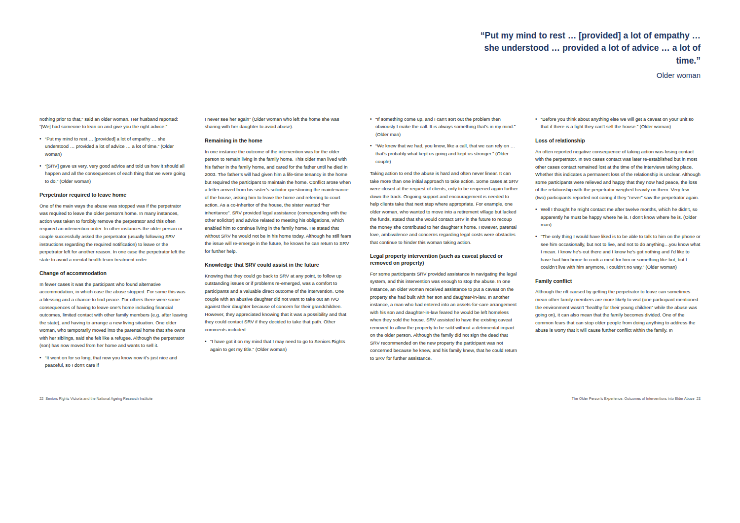“Put my mind to rest … [provided] a lot of empathy … she understood … provided a lot of advice … a lot of time.” Older woman
nothing prior to that,” said an older woman. Her husband reported: “[We] had someone to lean on and give you the right advice.”
“Put my mind to rest … [provided] a lot of empathy … she understood … provided a lot of advice … a lot of time.” (Older woman)
“[SRV] gave us very, very good advice and told us how it should all happen and all the consequences of each thing that we were going to do.” (Older woman)
Perpetrator required to leave home
One of the main ways the abuse was stopped was if the perpetrator was required to leave the older person’s home. In many instances, action was taken to forcibly remove the perpetrator and this often required an intervention order. In other instances the older person or couple successfully asked the perpetrator (usually following SRV instructions regarding the required notification) to leave or the perpetrator left for another reason. In one case the perpetrator left the state to avoid a mental health team treatment order.
Change of accommodation
In fewer cases it was the participant who found alternative accommodation, in which case the abuse stopped. For some this was a blessing and a chance to find peace. For others there were some consequences of having to leave one’s home including financial outcomes, limited contact with other family members (e.g. after leaving the state), and having to arrange a new living situation. One older woman, who temporarily moved into the parental home that she owns with her siblings, said she felt like a refugee. Although the perpetrator (son) has now moved from her home and wants to sell it.
“It went on for so long, that now you know now it’s just nice and peaceful, so I don’t care if
I never see her again” (Older woman who left the home she was sharing with her daughter to avoid abuse).
Remaining in the home
In one instance the outcome of the intervention was for the older person to remain living in the family home. This older man lived with his father in the family home, and cared for the father until he died in 2003. The father’s will had given him a life-time tenancy in the home but required the participant to maintain the home. Conflict arose when a letter arrived from his sister’s solicitor questioning the maintenance of the house, asking him to leave the home and referring to court action. As a co-inheritor of the house, the sister wanted “her inheritance”. SRV provided legal assistance (corresponding with the other solicitor) and advice related to meeting his obligations, which enabled him to continue living in the family home. He stated that without SRV he would not be in his home today. Although he still fears the issue will re-emerge in the future, he knows he can return to SRV for further help.
Knowledge that SRV could assist in the future
Knowing that they could go back to SRV at any point, to follow up outstanding issues or if problems re-emerged, was a comfort to participants and a valuable direct outcome of the intervention. One couple with an abusive daughter did not want to take out an IVO against their daughter because of concern for their grandchildren. However, they appreciated knowing that it was a possibility and that they could contact SRV if they decided to take that path. Other comments included:
“I have got it on my mind that I may need to go to Seniors Rights again to get my title.” (Older woman)
“If something come up, and I can’t sort out the problem then obviously I make the call. It is always something that’s in my mind.” (Older man)
“We knew that we had, you know, like a call, that we can rely on … that’s probably what kept us going and kept us stronger.” (Older couple)
Taking action to end the abuse is hard and often never linear. It can take more than one initial approach to take action. Some cases at SRV were closed at the request of clients, only to be reopened again further down the track. Ongoing support and encouragement is needed to help clients take that next step where appropriate. For example, one older woman, who wanted to move into a retirement village but lacked the funds, stated that she would contact SRV in the future to recoup the money she contributed to her daughter’s home. However, parental love, ambivalence and concerns regarding legal costs were obstacles that continue to hinder this woman taking action.
Legal property intervention (such as caveat placed or removed on property)
For some participants SRV provided assistance in navigating the legal system, and this intervention was enough to stop the abuse. In one instance, an older woman received assistance to put a caveat on the property she had built with her son and daughter-in-law. In another instance, a man who had entered into an assets-for-care arrangement with his son and daughter-in-law feared he would be left homeless when they sold the house. SRV assisted to have the existing caveat removed to allow the property to be sold without a detrimental impact on the older person. Although the family did not sign the deed that SRV recommended on the new property the participant was not concerned because he knew, and his family knew, that he could return to SRV for further assistance.
“Before you think about anything else we will get a caveat on your unit so that if there is a fight they can’t sell the house.” (Older woman)
Loss of relationship
An often reported negative consequence of taking action was losing contact with the perpetrator. In two cases contact was later re-established but in most other cases contact remained lost at the time of the interviews taking place. Whether this indicates a permanent loss of the relationship is unclear. Although some participants were relieved and happy that they now had peace, the loss of the relationship with the perpetrator weighed heavily on them. Very few (two) participants reported not caring if they “never” saw the perpetrator again.
Well I thought he might contact me after twelve months, which he didn’t, so apparently he must be happy where he is. I don’t know where he is. (Older man)
“The only thing I would have liked is to be able to talk to him on the phone or see him occasionally, but not to live, and not to do anything…you know what I mean. I know he’s out there and I know he’s got nothing and I’d like to have had him home to cook a meal for him or something like but, but I couldn’t live with him anymore, I couldn’t no way.” (Older woman)
Family conflict
Although the rift caused by getting the perpetrator to leave can sometimes mean other family members are more likely to visit (one participant mentioned the environment wasn’t “healthy for their young children” while the abuse was going on), it can also mean that the family becomes divided. One of the common fears that can stop older people from doing anything to address the abuse is worry that it will cause further conflict within the family. In
22 Seniors Rights Victoria and the National Ageing Research Institute
The Older Person’s Experience: Outcomes of Interventions into Elder Abuse 23